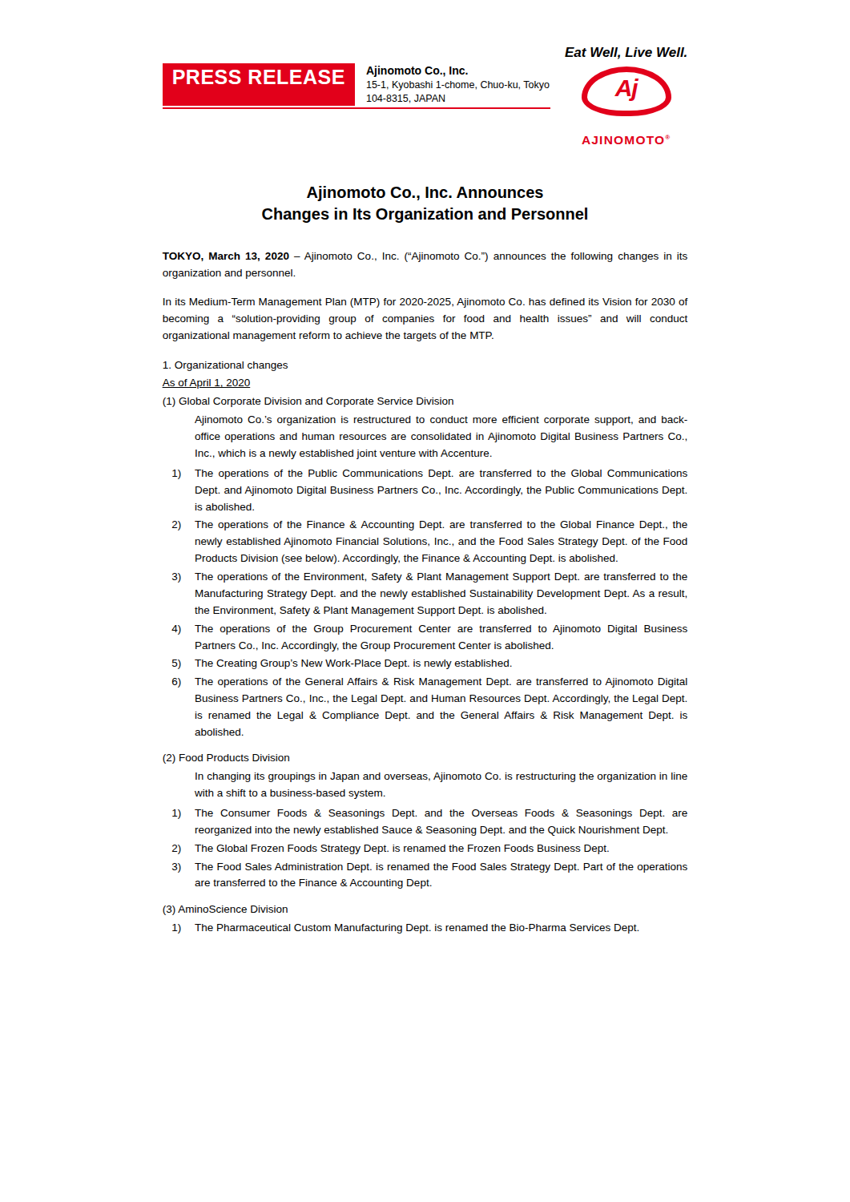PRESS RELEASE
Ajinomoto Co., Inc. 15-1, Kyobashi 1-chome, Chuo-ku, Tokyo 104-8315, JAPAN
Eat Well, Live Well.
Aj
AJINOMOTO®
Ajinomoto Co., Inc. Announces
Changes in Its Organization and Personnel
TOKYO, March 13, 2020 – Ajinomoto Co., Inc. (“Ajinomoto Co.”) announces the following changes in its organization and personnel.
In its Medium-Term Management Plan (MTP) for 2020-2025, Ajinomoto Co. has defined its Vision for 2030 of becoming a “solution-providing group of companies for food and health issues” and will conduct organizational management reform to achieve the targets of the MTP.
1. Organizational changes
As of April 1, 2020
(1) Global Corporate Division and Corporate Service Division
Ajinomoto Co.’s organization is restructured to conduct more efficient corporate support, and back-office operations and human resources are consolidated in Ajinomoto Digital Business Partners Co., Inc., which is a newly established joint venture with Accenture.
1) The operations of the Public Communications Dept. are transferred to the Global Communications Dept. and Ajinomoto Digital Business Partners Co., Inc. Accordingly, the Public Communications Dept. is abolished.
2) The operations of the Finance & Accounting Dept. are transferred to the Global Finance Dept., the newly established Ajinomoto Financial Solutions, Inc., and the Food Sales Strategy Dept. of the Food Products Division (see below). Accordingly, the Finance & Accounting Dept. is abolished.
3) The operations of the Environment, Safety & Plant Management Support Dept. are transferred to the Manufacturing Strategy Dept. and the newly established Sustainability Development Dept. As a result, the Environment, Safety & Plant Management Support Dept. is abolished.
4) The operations of the Group Procurement Center are transferred to Ajinomoto Digital Business Partners Co., Inc. Accordingly, the Group Procurement Center is abolished.
5) The Creating Group’s New Work-Place Dept. is newly established.
6) The operations of the General Affairs & Risk Management Dept. are transferred to Ajinomoto Digital Business Partners Co., Inc., the Legal Dept. and Human Resources Dept. Accordingly, the Legal Dept. is renamed the Legal & Compliance Dept. and the General Affairs & Risk Management Dept. is abolished.
(2) Food Products Division
In changing its groupings in Japan and overseas, Ajinomoto Co. is restructuring the organization in line with a shift to a business-based system.
1) The Consumer Foods & Seasonings Dept. and the Overseas Foods & Seasonings Dept. are reorganized into the newly established Sauce & Seasoning Dept. and the Quick Nourishment Dept.
2) The Global Frozen Foods Strategy Dept. is renamed the Frozen Foods Business Dept.
3) The Food Sales Administration Dept. is renamed the Food Sales Strategy Dept. Part of the operations are transferred to the Finance & Accounting Dept.
(3) AminoScience Division
1) The Pharmaceutical Custom Manufacturing Dept. is renamed the Bio-Pharma Services Dept.